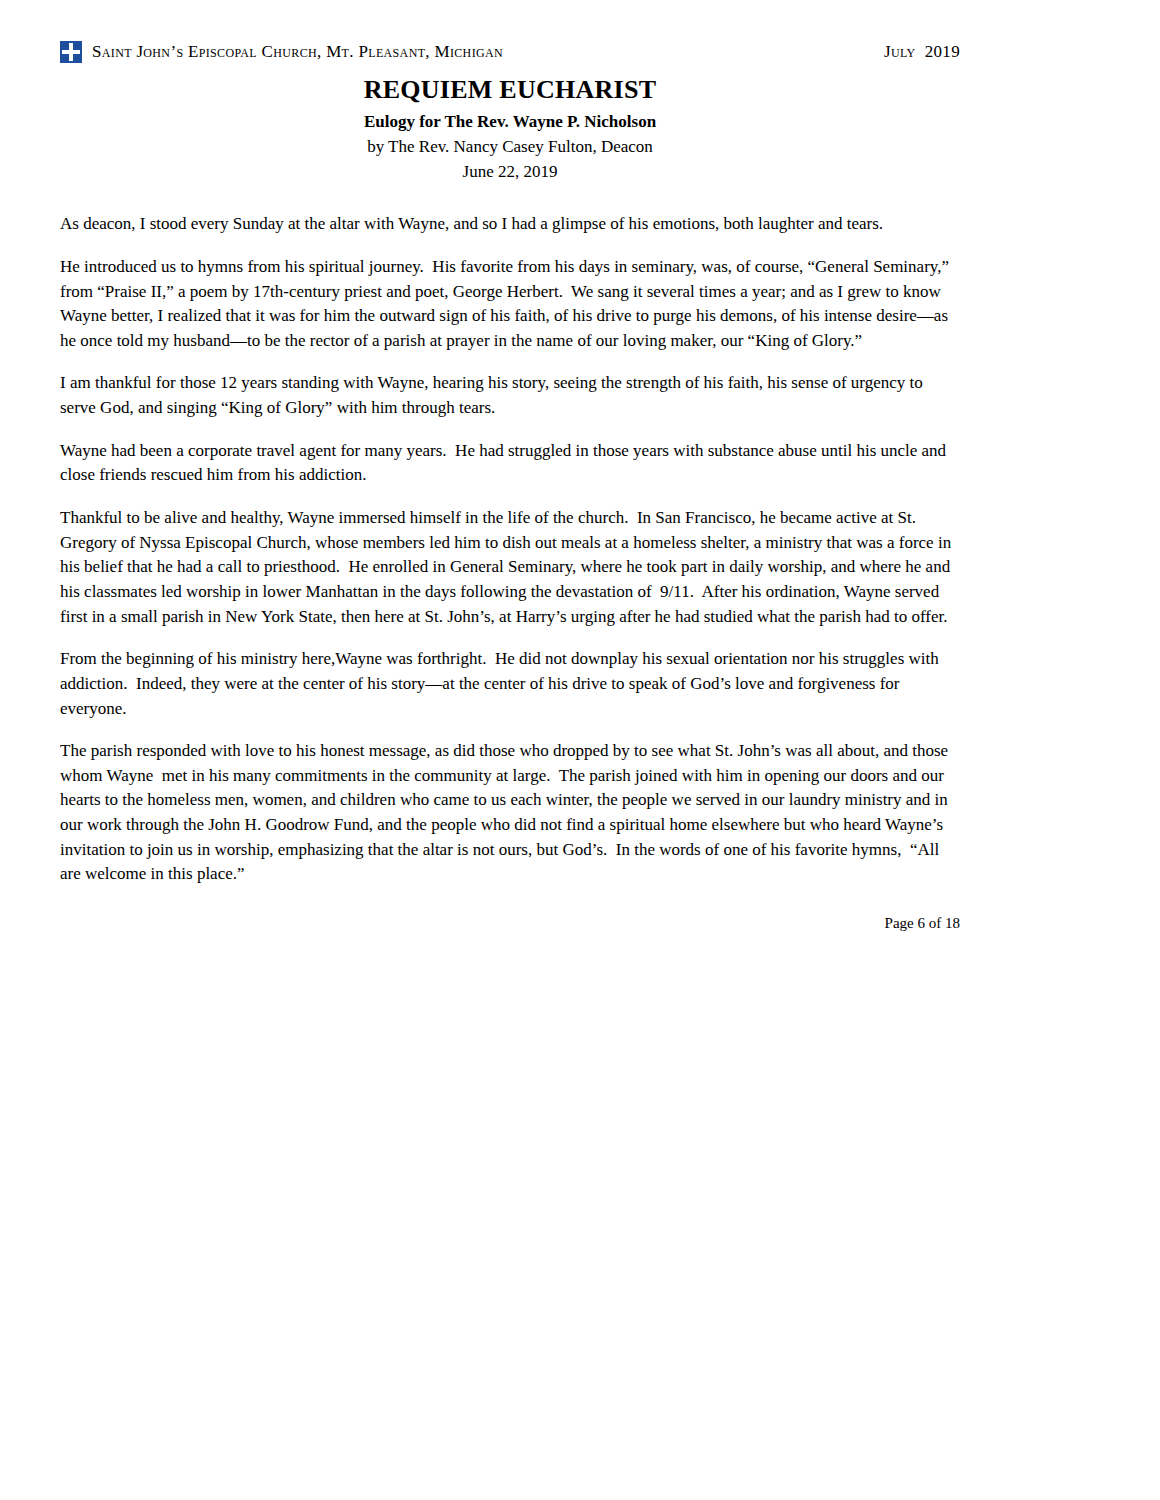Saint John’s Episcopal Church, Mt. Pleasant, Michigan
July 2019
REQUIEM EUCHARIST
Eulogy for The Rev. Wayne P. Nicholson
by The Rev. Nancy Casey Fulton, Deacon
June 22, 2019
As deacon, I stood every Sunday at the altar with Wayne, and so I had a glimpse of his emotions, both laughter and tears.
He introduced us to hymns from his spiritual journey. His favorite from his days in seminary, was, of course, “General Seminary,” from “Praise II,” a poem by 17th-century priest and poet, George Herbert. We sang it several times a year; and as I grew to know Wayne better, I realized that it was for him the outward sign of his faith, of his drive to purge his demons, of his intense desire—as he once told my husband—to be the rector of a parish at prayer in the name of our loving maker, our “King of Glory.”
I am thankful for those 12 years standing with Wayne, hearing his story, seeing the strength of his faith, his sense of urgency to serve God, and singing “King of Glory” with him through tears.
Wayne had been a corporate travel agent for many years. He had struggled in those years with substance abuse until his uncle and close friends rescued him from his addiction.
Thankful to be alive and healthy, Wayne immersed himself in the life of the church. In San Francisco, he became active at St. Gregory of Nyssa Episcopal Church, whose members led him to dish out meals at a homeless shelter, a ministry that was a force in his belief that he had a call to priesthood. He enrolled in General Seminary, where he took part in daily worship, and where he and his classmates led worship in lower Manhattan in the days following the devastation of 9/11. After his ordination, Wayne served first in a small parish in New York State, then here at St. John’s, at Harry’s urging after he had studied what the parish had to offer.
From the beginning of his ministry here,Wayne was forthright. He did not downplay his sexual orientation nor his struggles with addiction. Indeed, they were at the center of his story—at the center of his drive to speak of God’s love and forgiveness for everyone.
The parish responded with love to his honest message, as did those who dropped by to see what St. John’s was all about, and those whom Wayne met in his many commitments in the community at large. The parish joined with him in opening our doors and our hearts to the homeless men, women, and children who came to us each winter, the people we served in our laundry ministry and in our work through the John H. Goodrow Fund, and the people who did not find a spiritual home elsewhere but who heard Wayne’s invitation to join us in worship, emphasizing that the altar is not ours, but God’s. In the words of one of his favorite hymns, “All are welcome in this place.”
Page 6 of 18